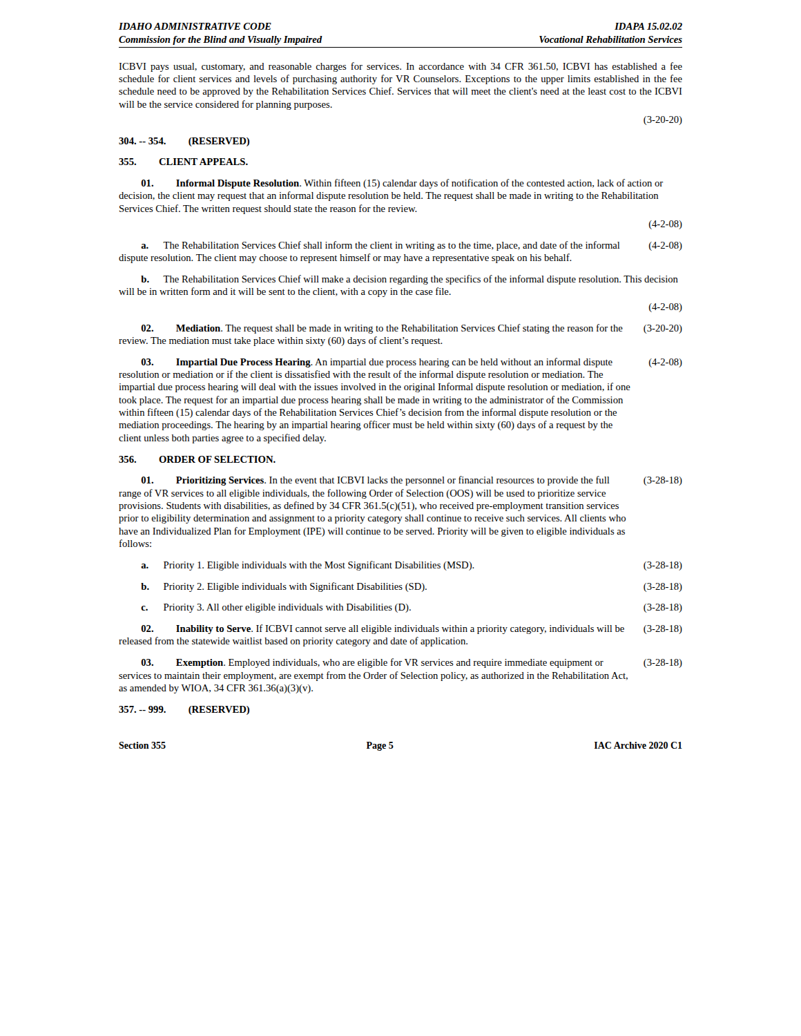IDAHO ADMINISTRATIVE CODE Commission for the Blind and Visually Impaired
IDAPA 15.02.02 Vocational Rehabilitation Services
ICBVI pays usual, customary, and reasonable charges for services. In accordance with 34 CFR 361.50, ICBVI has established a fee schedule for client services and levels of purchasing authority for VR Counselors. Exceptions to the upper limits established in the fee schedule need to be approved by the Rehabilitation Services Chief. Services that will meet the client's need at the least cost to the ICBVI will be the service considered for planning purposes.
(3-20-20)
304. -- 354. (RESERVED)
355. CLIENT APPEALS.
01. Informal Dispute Resolution. Within fifteen (15) calendar days of notification of the contested action, lack of action or decision, the client may request that an informal dispute resolution be held. The request shall be made in writing to the Rehabilitation Services Chief. The written request should state the reason for the review.
(4-2-08)
a. The Rehabilitation Services Chief shall inform the client in writing as to the time, place, and date of the informal dispute resolution. The client may choose to represent himself or may have a representative speak on his behalf.
(4-2-08)
b. The Rehabilitation Services Chief will make a decision regarding the specifics of the informal dispute resolution. This decision will be in written form and it will be sent to the client, with a copy in the case file.
(4-2-08)
02. Mediation. The request shall be made in writing to the Rehabilitation Services Chief stating the reason for the review. The mediation must take place within sixty (60) days of client’s request.
(3-20-20)
03. Impartial Due Process Hearing. An impartial due process hearing can be held without an informal dispute resolution or mediation or if the client is dissatisfied with the result of the informal dispute resolution or mediation. The impartial due process hearing will deal with the issues involved in the original Informal dispute resolution or mediation, if one took place. The request for an impartial due process hearing shall be made in writing to the administrator of the Commission within fifteen (15) calendar days of the Rehabilitation Services Chief’s decision from the informal dispute resolution or the mediation proceedings. The hearing by an impartial hearing officer must be held within sixty (60) days of a request by the client unless both parties agree to a specified delay.
(4-2-08)
356. ORDER OF SELECTION.
01. Prioritizing Services. In the event that ICBVI lacks the personnel or financial resources to provide the full range of VR services to all eligible individuals, the following Order of Selection (OOS) will be used to prioritize service provisions. Students with disabilities, as defined by 34 CFR 361.5(c)(51), who received pre-employment transition services prior to eligibility determination and assignment to a priority category shall continue to receive such services. All clients who have an Individualized Plan for Employment (IPE) will continue to be served. Priority will be given to eligible individuals as follows:
(3-28-18)
a. Priority 1. Eligible individuals with the Most Significant Disabilities (MSD).
(3-28-18)
b. Priority 2. Eligible individuals with Significant Disabilities (SD).
(3-28-18)
c. Priority 3. All other eligible individuals with Disabilities (D).
(3-28-18)
02. Inability to Serve. If ICBVI cannot serve all eligible individuals within a priority category, individuals will be released from the statewide waitlist based on priority category and date of application.
(3-28-18)
03. Exemption. Employed individuals, who are eligible for VR services and require immediate equipment or services to maintain their employment, are exempt from the Order of Selection policy, as authorized in the Rehabilitation Act, as amended by WIOA, 34 CFR 361.36(a)(3)(v).
(3-28-18)
357. -- 999. (RESERVED)
Section 355
Page 5
IAC Archive 2020 C1